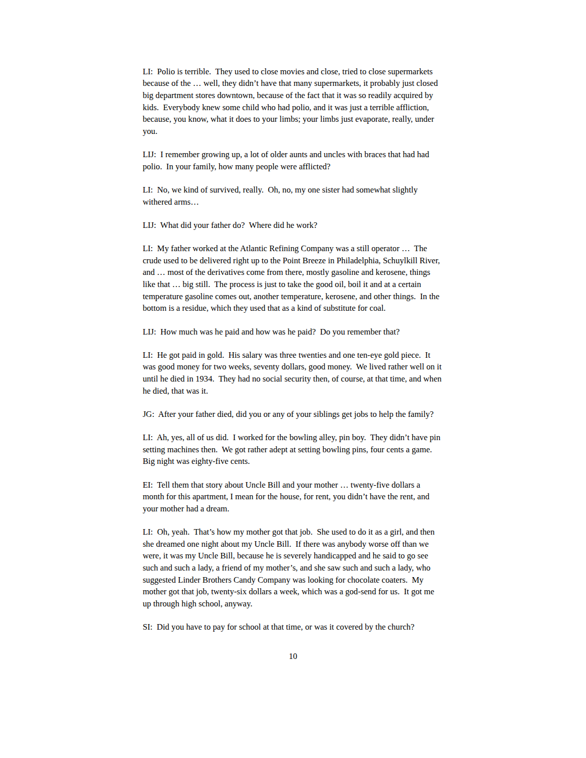LI: Polio is terrible. They used to close movies and close, tried to close supermarkets because of the … well, they didn’t have that many supermarkets, it probably just closed big department stores downtown, because of the fact that it was so readily acquired by kids. Everybody knew some child who had polio, and it was just a terrible affliction, because, you know, what it does to your limbs; your limbs just evaporate, really, under you.
LIJ: I remember growing up, a lot of older aunts and uncles with braces that had had polio. In your family, how many people were afflicted?
LI: No, we kind of survived, really. Oh, no, my one sister had somewhat slightly withered arms…
LIJ: What did your father do? Where did he work?
LI: My father worked at the Atlantic Refining Company was a still operator … The crude used to be delivered right up to the Point Breeze in Philadelphia, Schuylkill River, and … most of the derivatives come from there, mostly gasoline and kerosene, things like that … big still. The process is just to take the good oil, boil it and at a certain temperature gasoline comes out, another temperature, kerosene, and other things. In the bottom is a residue, which they used that as a kind of substitute for coal.
LIJ: How much was he paid and how was he paid? Do you remember that?
LI: He got paid in gold. His salary was three twenties and one ten-eye gold piece. It was good money for two weeks, seventy dollars, good money. We lived rather well on it until he died in 1934. They had no social security then, of course, at that time, and when he died, that was it.
JG: After your father died, did you or any of your siblings get jobs to help the family?
LI: Ah, yes, all of us did. I worked for the bowling alley, pin boy. They didn’t have pin setting machines then. We got rather adept at setting bowling pins, four cents a game. Big night was eighty-five cents.
EI: Tell them that story about Uncle Bill and your mother … twenty-five dollars a month for this apartment, I mean for the house, for rent, you didn’t have the rent, and your mother had a dream.
LI: Oh, yeah. That’s how my mother got that job. She used to do it as a girl, and then she dreamed one night about my Uncle Bill. If there was anybody worse off than we were, it was my Uncle Bill, because he is severely handicapped and he said to go see such and such a lady, a friend of my mother’s, and she saw such and such a lady, who suggested Linder Brothers Candy Company was looking for chocolate coaters. My mother got that job, twenty-six dollars a week, which was a god-send for us. It got me up through high school, anyway.
SI: Did you have to pay for school at that time, or was it covered by the church?
10